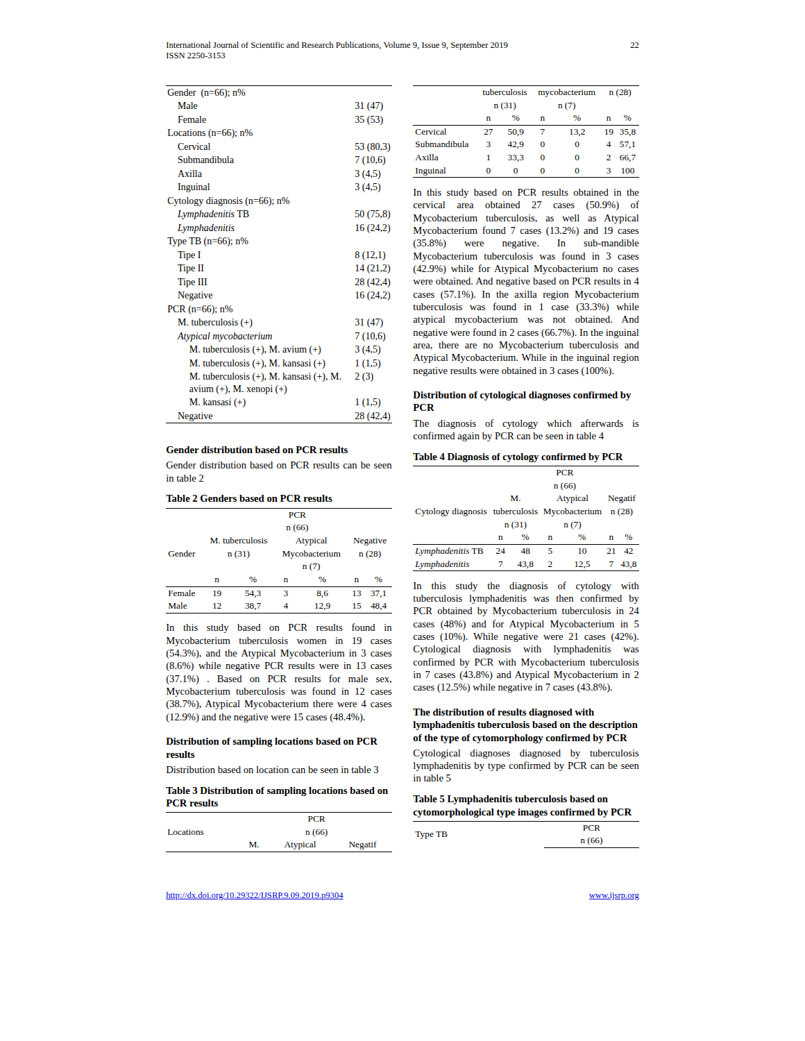International Journal of Scientific and Research Publications, Volume 9, Issue 9, September 2019
ISSN 2250-3153 22
| Gender (n=66); n% | |
| Male | 31 (47) |
| Female | 35 (53) |
| Locations (n=66); n% | |
| Cervical | 53 (80,3) |
| Submandibula | 7 (10,6) |
| Axilla | 3 (4,5) |
| Inguinal | 3 (4,5) |
| Cytology diagnosis (n=66); n% | |
| Lymphadenitis TB | 50 (75,8) |
| Lymphadenitis | 16 (24,2) |
| Type TB (n=66); n% | |
| Tipe I | 8 (12,1) |
| Tipe II | 14 (21,2) |
| Tipe III | 28 (42,4) |
| Negative | 16 (24,2) |
| PCR (n=66); n% | |
| M. tuberculosis (+) | 31 (47) |
| Atypical mycobacterium | 7 (10,6) |
| M. tuberculosis (+), M. avium (+) | 3 (4,5) |
| M. tuberculosis (+), M. kansasi (+) | 1 (1,5) |
| M. tuberculosis (+), M. kansasi (+), M. avium (+), M. xenopi (+) | 2 (3) |
| M. kansasi (+) | 1 (1,5) |
| Negative | 28 (42,4) |
Gender distribution based on PCR results
Gender distribution based on PCR results can be seen in table 2
Table 2 Genders based on PCR results
| | PCR |
| | n (66) |
| Gender | M. tuberculosis | Atypical | Negative |
| n (31) | Mycobacterium | n (28) |
| | n (7) | |
| | n | % | n | % | n | % |
| Female | 19 | 54,3 | 3 | 8,6 | 13 | 37,1 |
| Male | 12 | 38,7 | 4 | 12,9 | 15 | 48,4 |
In this study based on PCR results found in Mycobacterium tuberculosis women in 19 cases (54.3%), and the Atypical Mycobacterium in 3 cases (8.6%) while negative PCR results were in 13 cases (37.1%) . Based on PCR results for male sex, Mycobacterium tuberculosis was found in 12 cases (38.7%), Atypical Mycobacterium there were 4 cases (12.9%) and the negative were 15 cases (48.4%).
Distribution of sampling locations based on PCR results
Distribution based on location can be seen in table 3
Table 3 Distribution of sampling locations based on PCR results
| | PCR |
| Locations | n (66) |
| | M. | Atypical | Negatif |
| | tuberculosis | mycobacterium | n (28) |
| | n (31) | n (7) | |
| | n | % | n | % | n | % |
| Cervical | 27 | 50,9 | 7 | 13,2 | 19 | 35,8 |
| Submandibula | 3 | 42,9 | 0 | 0 | 4 | 57,1 |
| Axilla | 1 | 33,3 | 0 | 0 | 2 | 66,7 |
| Inguinal | 0 | 0 | 0 | 0 | 3 | 100 |
In this study based on PCR results obtained in the cervical area obtained 27 cases (50.9%) of Mycobacterium tuberculosis, as well as Atypical Mycobacterium found 7 cases (13.2%) and 19 cases (35.8%) were negative. In sub-mandible Mycobacterium tuberculosis was found in 3 cases (42.9%) while for Atypical Mycobacterium no cases were obtained. And negative based on PCR results in 4 cases (57.1%). In the axilla region Mycobacterium tuberculosis was found in 1 case (33.3%) while atypical mycobacterium was not obtained. And negative were found in 2 cases (66.7%). In the inguinal area, there are no Mycobacterium tuberculosis and Atypical Mycobacterium. While in the inguinal region negative results were obtained in 3 cases (100%).
Distribution of cytological diagnoses confirmed by PCR
The diagnosis of cytology which afterwards is confirmed again by PCR can be seen in table 4
Table 4 Diagnosis of cytology confirmed by PCR
| | PCR |
| | n (66) |
| Cytology diagnosis | M. | Atypical | Negatif |
| tuberculosis | Mycobacterium | n (28) |
| n (31) | n (7) | |
| | n | % | n | % | n | % |
| Lymphadenitis TB | 24 | 48 | 5 | 10 | 21 | 42 |
| Lymphadenitis | 7 | 43,8 | 2 | 12,5 | 7 | 43,8 |
In this study the diagnosis of cytology with tuberculosis lymphadenitis was then confirmed by PCR obtained by Mycobacterium tuberculosis in 24 cases (48%) and for Atypical Mycobacterium in 5 cases (10%). While negative were 21 cases (42%). Cytological diagnosis with lymphadenitis was confirmed by PCR with Mycobacterium tuberculosis in 7 cases (43.8%) and Atypical Mycobacterium in 2 cases (12.5%) while negative in 7 cases (43.8%).
The distribution of results diagnosed with lymphadenitis tuberculosis based on the description of the type of cytomorphology confirmed by PCR
Cytological diagnoses diagnosed by tuberculosis lymphadenitis by type confirmed by PCR can be seen in table 5
Table 5 Lymphadenitis tuberculosis based on cytomorphological type images confirmed by PCR
| Type TB | PCR |
| n (66) |
http://dx.doi.org/10.29322/IJSRP.9.09.2019.p9304 www.ijsrp.org